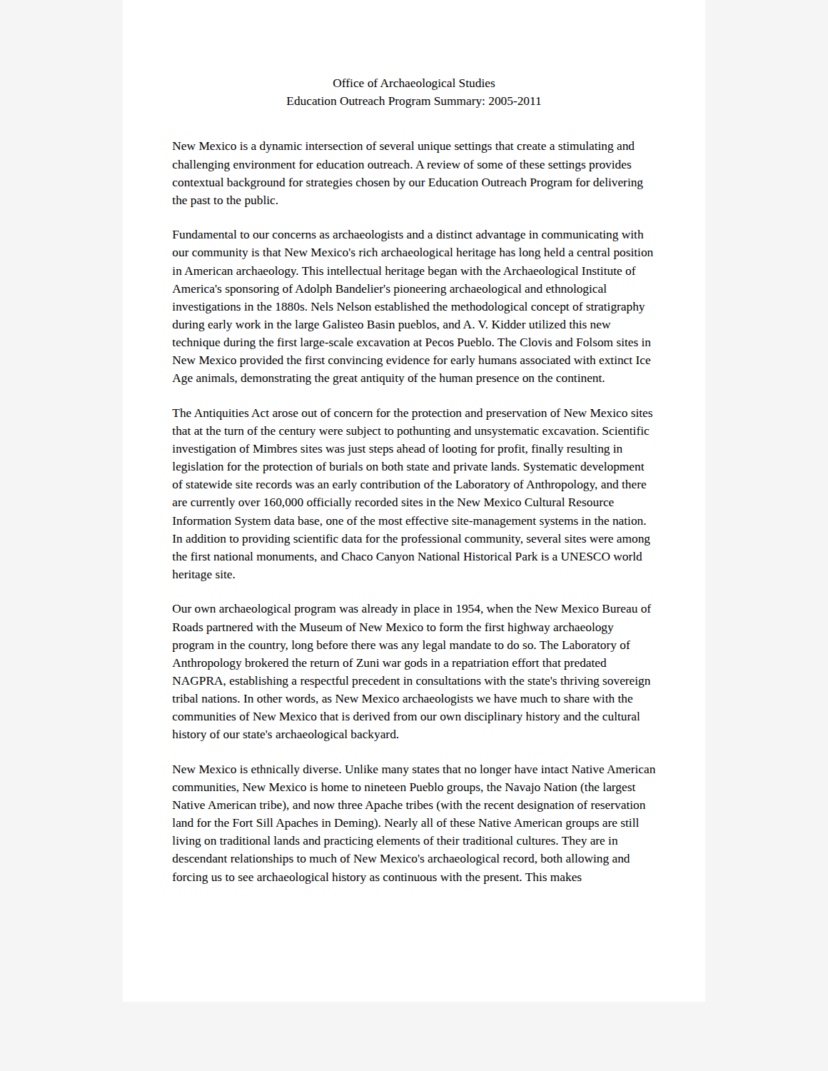Office of Archaeological Studies Education Outreach Program Summary: 2005-2011
New Mexico is a dynamic intersection of several unique settings that create a stimulating and challenging environment for education outreach. A review of some of these settings provides contextual background for strategies chosen by our Education Outreach Program for delivering the past to the public.
Fundamental to our concerns as archaeologists and a distinct advantage in communicating with our community is that New Mexico's rich archaeological heritage has long held a central position in American archaeology. This intellectual heritage began with the Archaeological Institute of America's sponsoring of Adolph Bandelier's pioneering archaeological and ethnological investigations in the 1880s. Nels Nelson established the methodological concept of stratigraphy during early work in the large Galisteo Basin pueblos, and A. V. Kidder utilized this new technique during the first large-scale excavation at Pecos Pueblo. The Clovis and Folsom sites in New Mexico provided the first convincing evidence for early humans associated with extinct Ice Age animals, demonstrating the great antiquity of the human presence on the continent.
The Antiquities Act arose out of concern for the protection and preservation of New Mexico sites that at the turn of the century were subject to pothunting and unsystematic excavation. Scientific investigation of Mimbres sites was just steps ahead of looting for profit, finally resulting in legislation for the protection of burials on both state and private lands. Systematic development of statewide site records was an early contribution of the Laboratory of Anthropology, and there are currently over 160,000 officially recorded sites in the New Mexico Cultural Resource Information System data base, one of the most effective site-management systems in the nation. In addition to providing scientific data for the professional community, several sites were among the first national monuments, and Chaco Canyon National Historical Park is a UNESCO world heritage site.
Our own archaeological program was already in place in 1954, when the New Mexico Bureau of Roads partnered with the Museum of New Mexico to form the first highway archaeology program in the country, long before there was any legal mandate to do so. The Laboratory of Anthropology brokered the return of Zuni war gods in a repatriation effort that predated NAGPRA, establishing a respectful precedent in consultations with the state's thriving sovereign tribal nations. In other words, as New Mexico archaeologists we have much to share with the communities of New Mexico that is derived from our own disciplinary history and the cultural history of our state's archaeological backyard.
New Mexico is ethnically diverse. Unlike many states that no longer have intact Native American communities, New Mexico is home to nineteen Pueblo groups, the Navajo Nation (the largest Native American tribe), and now three Apache tribes (with the recent designation of reservation land for the Fort Sill Apaches in Deming). Nearly all of these Native American groups are still living on traditional lands and practicing elements of their traditional cultures. They are in descendant relationships to much of New Mexico's archaeological record, both allowing and forcing us to see archaeological history as continuous with the present. This makes